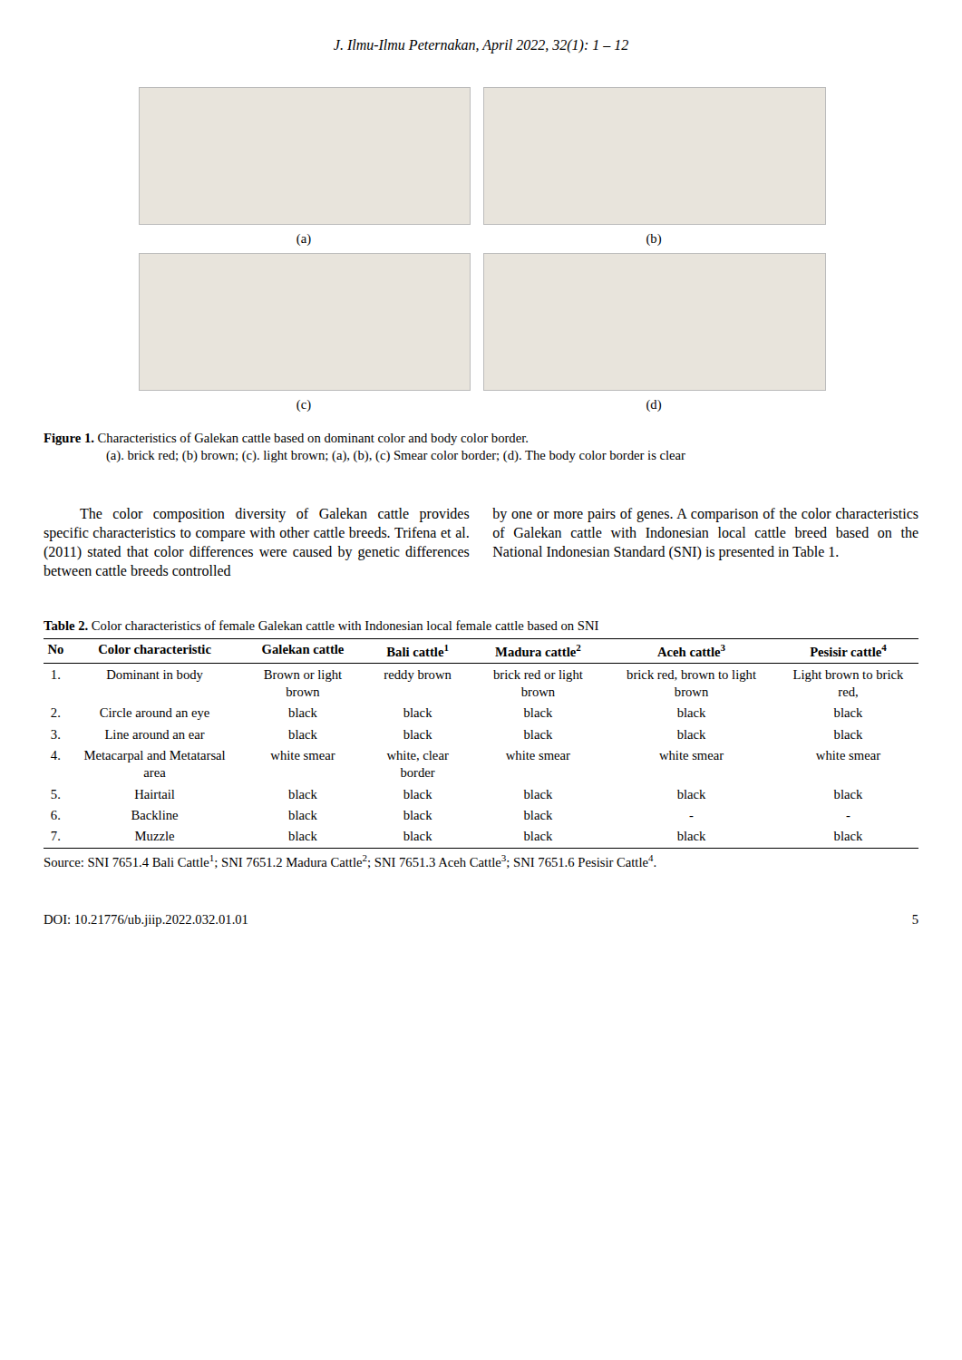J. Ilmu-Ilmu Peternakan, April 2022, 32(1): 1 – 12
| (a) | (b) |
| (c) | (d) |
Figure 1. Characteristics of Galekan cattle based on dominant color and body color border. (a). brick red; (b) brown; (c). light brown; (a), (b), (c) Smear color border; (d). The body color border is clear
| The color composition diversity of Galekan cattle provides specific characteristics to compare with other cattle breeds. Trifena et al. (2011) stated that color differences were caused by genetic differences between cattle breeds controlled | by one or more pairs of genes. A comparison of the color characteristics of Galekan cattle with Indonesian local cattle breed based on the National Indonesian Standard (SNI) is presented in Table 1. |
Table 2. Color characteristics of female Galekan cattle with Indonesian local female cattle based on SNI
| No | Color characteristic | Galekan cattle | Bali cattle 1 | Madura cattle 2 | Aceh cattle 3 | Pesisir cattle 4 |
| --- | --- | --- | --- | --- | --- | --- |
| 1. | Dominant in body | Brown or light brown | reddy brown | brick red or light brown | brick red, brown to light brown | Light brown to brick red, |
| 2. | Circle around an eye | black | black | black | black | black |
| 3. | Line around an ear | black | black | black | black | black |
| 4. | Metacarpal and Metatarsal area | white smear | white, clear border | white smear | white smear | white smear |
| 5. | Hairtail | black | black | black | black | black |
| 6. | Backline | black | black | black | - | - |
| 7. | Muzzle | black | black | black | black | black |
Source: SNI 7651.4 Bali Cattle1; SNI 7651.2 Madura Cattle2; SNI 7651.3 Aceh Cattle3; SNI 7651.6 Pesisir Cattle4.
DOI: 10.21776/ub.jiip.2022.032.01.01 5